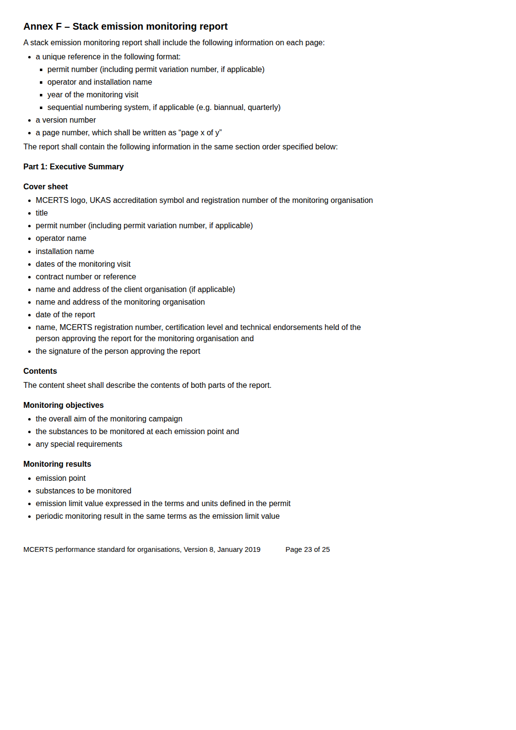Annex F – Stack emission monitoring report
A stack emission monitoring report shall include the following information on each page:
a unique reference in the following format:
permit number (including permit variation number, if applicable)
operator and installation name
year of the monitoring visit
sequential numbering system, if applicable (e.g. biannual, quarterly)
a version number
a page number, which shall be written as “page x of y”
The report shall contain the following information in the same section order specified below:
Part 1: Executive Summary
Cover sheet
MCERTS logo, UKAS accreditation symbol and registration number of the monitoring organisation
title
permit number (including permit variation number, if applicable)
operator name
installation name
dates of the monitoring visit
contract number or reference
name and address of the client organisation (if applicable)
name and address of the monitoring organisation
date of the report
name, MCERTS registration number, certification level and technical endorsements held of the person approving the report for the monitoring organisation and
the signature of the person approving the report
Contents
The content sheet shall describe the contents of both parts of the report.
Monitoring objectives
the overall aim of the monitoring campaign
the substances to be monitored at each emission point and
any special requirements
Monitoring results
emission point
substances to be monitored
emission limit value expressed in the terms and units defined in the permit
periodic monitoring result in the same terms as the emission limit value
MCERTS performance standard for organisations, Version 8, January 2019Page 23 of 25